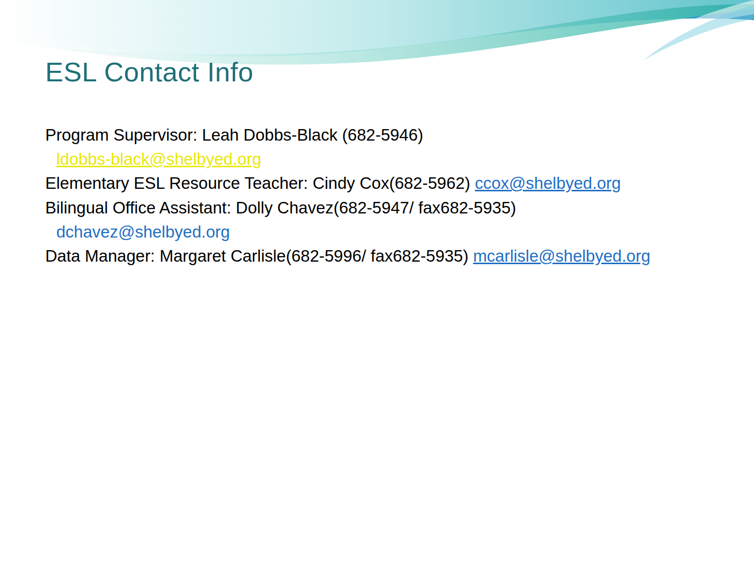ESL Contact Info
Program Supervisor: Leah Dobbs-Black (682-5946)
ldobbs-black@shelbyed.org
Elementary ESL Resource Teacher: Cindy Cox(682-5962) ccox@shelbyed.org
Bilingual Office Assistant: Dolly Chavez(682-5947/ fax682-5935)
dchavez@shelbyed.org
Data Manager: Margaret Carlisle(682-5996/ fax682-5935) mcarlisle@shelbyed.org